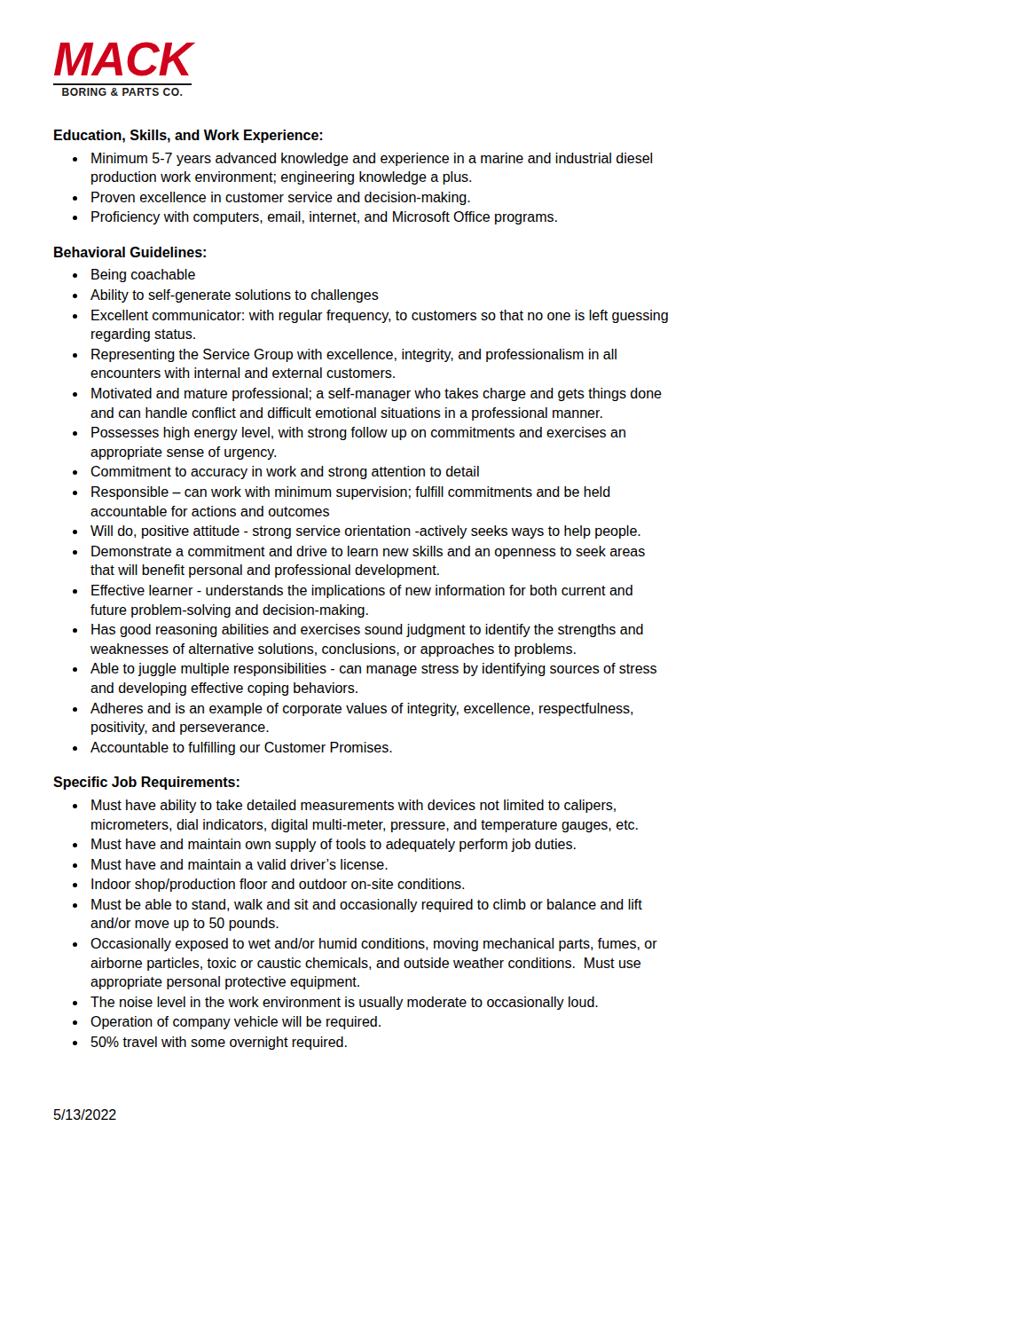MACK BORING & PARTS CO.
Education, Skills, and Work Experience:
Minimum 5-7 years advanced knowledge and experience in a marine and industrial diesel production work environment; engineering knowledge a plus.
Proven excellence in customer service and decision-making.
Proficiency with computers, email, internet, and Microsoft Office programs.
Behavioral Guidelines:
Being coachable
Ability to self-generate solutions to challenges
Excellent communicator: with regular frequency, to customers so that no one is left guessing regarding status.
Representing the Service Group with excellence, integrity, and professionalism in all encounters with internal and external customers.
Motivated and mature professional; a self-manager who takes charge and gets things done and can handle conflict and difficult emotional situations in a professional manner.
Possesses high energy level, with strong follow up on commitments and exercises an appropriate sense of urgency.
Commitment to accuracy in work and strong attention to detail
Responsible – can work with minimum supervision; fulfill commitments and be held accountable for actions and outcomes
Will do, positive attitude - strong service orientation -actively seeks ways to help people.
Demonstrate a commitment and drive to learn new skills and an openness to seek areas that will benefit personal and professional development.
Effective learner - understands the implications of new information for both current and future problem-solving and decision-making.
Has good reasoning abilities and exercises sound judgment to identify the strengths and weaknesses of alternative solutions, conclusions, or approaches to problems.
Able to juggle multiple responsibilities - can manage stress by identifying sources of stress and developing effective coping behaviors.
Adheres and is an example of corporate values of integrity, excellence, respectfulness, positivity, and perseverance.
Accountable to fulfilling our Customer Promises.
Specific Job Requirements:
Must have ability to take detailed measurements with devices not limited to calipers, micrometers, dial indicators, digital multi-meter, pressure, and temperature gauges, etc.
Must have and maintain own supply of tools to adequately perform job duties.
Must have and maintain a valid driver’s license.
Indoor shop/production floor and outdoor on-site conditions.
Must be able to stand, walk and sit and occasionally required to climb or balance and lift and/or move up to 50 pounds.
Occasionally exposed to wet and/or humid conditions, moving mechanical parts, fumes, or airborne particles, toxic or caustic chemicals, and outside weather conditions. Must use appropriate personal protective equipment.
The noise level in the work environment is usually moderate to occasionally loud.
Operation of company vehicle will be required.
50% travel with some overnight required.
5/13/2022